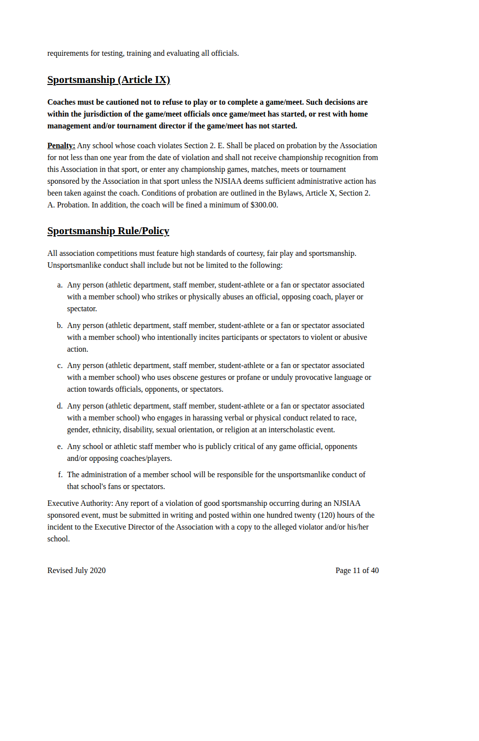requirements for testing, training and evaluating all officials.
Sportsmanship (Article IX)
Coaches must be cautioned not to refuse to play or to complete a game/meet. Such decisions are within the jurisdiction of the game/meet officials once game/meet has started, or rest with home management and/or tournament director if the game/meet has not started.
Penalty: Any school whose coach violates Section 2. E. Shall be placed on probation by the Association for not less than one year from the date of violation and shall not receive championship recognition from this Association in that sport, or enter any championship games, matches, meets or tournament sponsored by the Association in that sport unless the NJSIAA deems sufficient administrative action has been taken against the coach. Conditions of probation are outlined in the Bylaws, Article X, Section 2. A. Probation. In addition, the coach will be fined a minimum of $300.00.
Sportsmanship Rule/Policy
All association competitions must feature high standards of courtesy, fair play and sportsmanship. Unsportsmanlike conduct shall include but not be limited to the following:
Any person (athletic department, staff member, student-athlete or a fan or spectator associated with a member school) who strikes or physically abuses an official, opposing coach, player or spectator.
Any person (athletic department, staff member, student-athlete or a fan or spectator associated with a member school) who intentionally incites participants or spectators to violent or abusive action.
Any person (athletic department, staff member, student-athlete or a fan or spectator associated with a member school) who uses obscene gestures or profane or unduly provocative language or action towards officials, opponents, or spectators.
Any person (athletic department, staff member, student-athlete or a fan or spectator associated with a member school) who engages in harassing verbal or physical conduct related to race, gender, ethnicity, disability, sexual orientation, or religion at an interscholastic event.
Any school or athletic staff member who is publicly critical of any game official, opponents and/or opposing coaches/players.
The administration of a member school will be responsible for the unsportsmanlike conduct of that school's fans or spectators.
Executive Authority: Any report of a violation of good sportsmanship occurring during an NJSIAA sponsored event, must be submitted in writing and posted within one hundred twenty (120) hours of the incident to the Executive Director of the Association with a copy to the alleged violator and/or his/her school.
Revised July 2020 Page 11 of 40